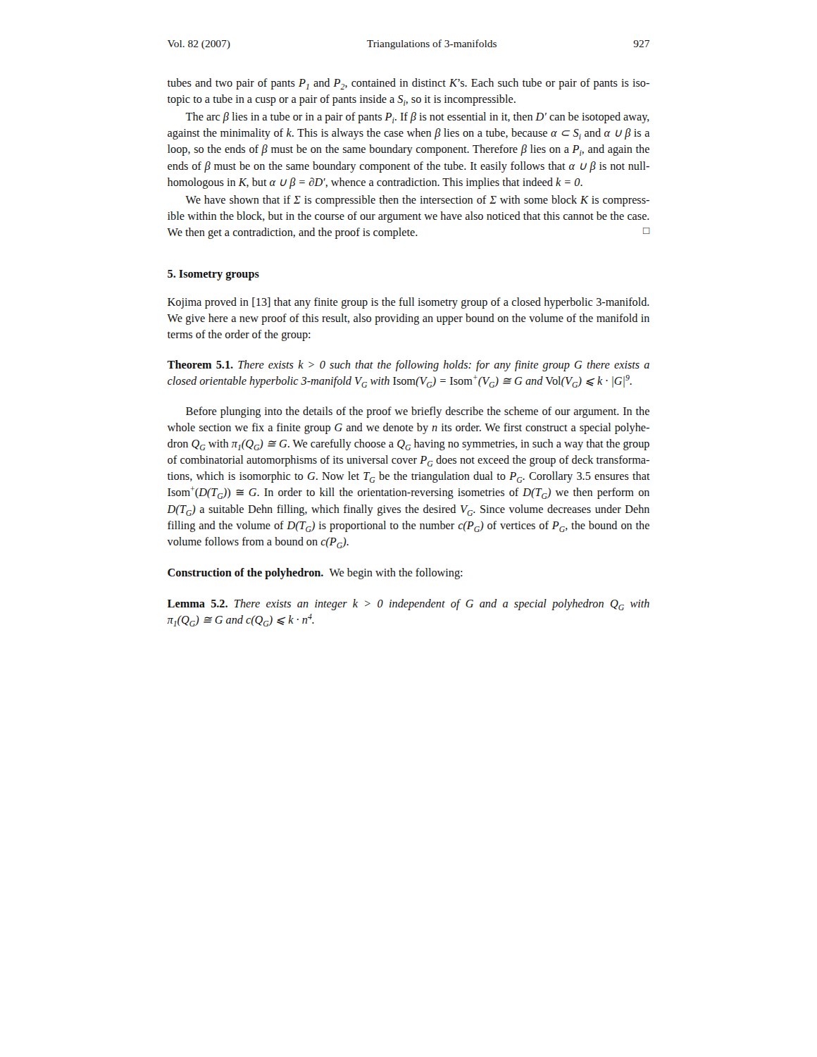Vol. 82 (2007) Triangulations of 3-manifolds 927
tubes and two pair of pants P1 and P2, contained in distinct K’s. Each such tube or pair of pants is isotopic to a tube in a cusp or a pair of pants inside a Si, so it is incompressible.
The arc β lies in a tube or in a pair of pants Pi. If β is not essential in it, then D′ can be isotoped away, against the minimality of k. This is always the case when β lies on a tube, because α ⊂ Si and α ∪ β is a loop, so the ends of β must be on the same boundary component. Therefore β lies on a Pi, and again the ends of β must be on the same boundary component of the tube. It easily follows that α ∪ β is not null-homologous in K, but α ∪ β = ∂D′, whence a contradiction. This implies that indeed k = 0.
We have shown that if Σ is compressible then the intersection of Σ with some block K is compressible within the block, but in the course of our argument we have also noticed that this cannot be the case. We then get a contradiction, and the proof is complete.
5. Isometry groups
Kojima proved in [13] that any finite group is the full isometry group of a closed hyperbolic 3-manifold. We give here a new proof of this result, also providing an upper bound on the volume of the manifold in terms of the order of the group:
Theorem 5.1. There exists k > 0 such that the following holds: for any finite group G there exists a closed orientable hyperbolic 3-manifold VG with Isom(VG) = Isom+(VG) ≅ G and Vol(VG) ⩽ k · |G|9.
Before plunging into the details of the proof we briefly describe the scheme of our argument. In the whole section we fix a finite group G and we denote by n its order. We first construct a special polyhedron QG with π1(QG) ≅ G. We carefully choose a QG having no symmetries, in such a way that the group of combinatorial automorphisms of its universal cover PG does not exceed the group of deck transformations, which is isomorphic to G. Now let TG be the triangulation dual to PG. Corollary 3.5 ensures that Isom+(D(TG)) ≅ G. In order to kill the orientation-reversing isometries of D(TG) we then perform on D(TG) a suitable Dehn filling, which finally gives the desired VG. Since volume decreases under Dehn filling and the volume of D(TG) is proportional to the number c(PG) of vertices of PG, the bound on the volume follows from a bound on c(PG).
Construction of the polyhedron. We begin with the following:
Lemma 5.2. There exists an integer k > 0 independent of G and a special polyhedron QG with π1(QG) ≅ G and c(QG) ⩽ k · n4.